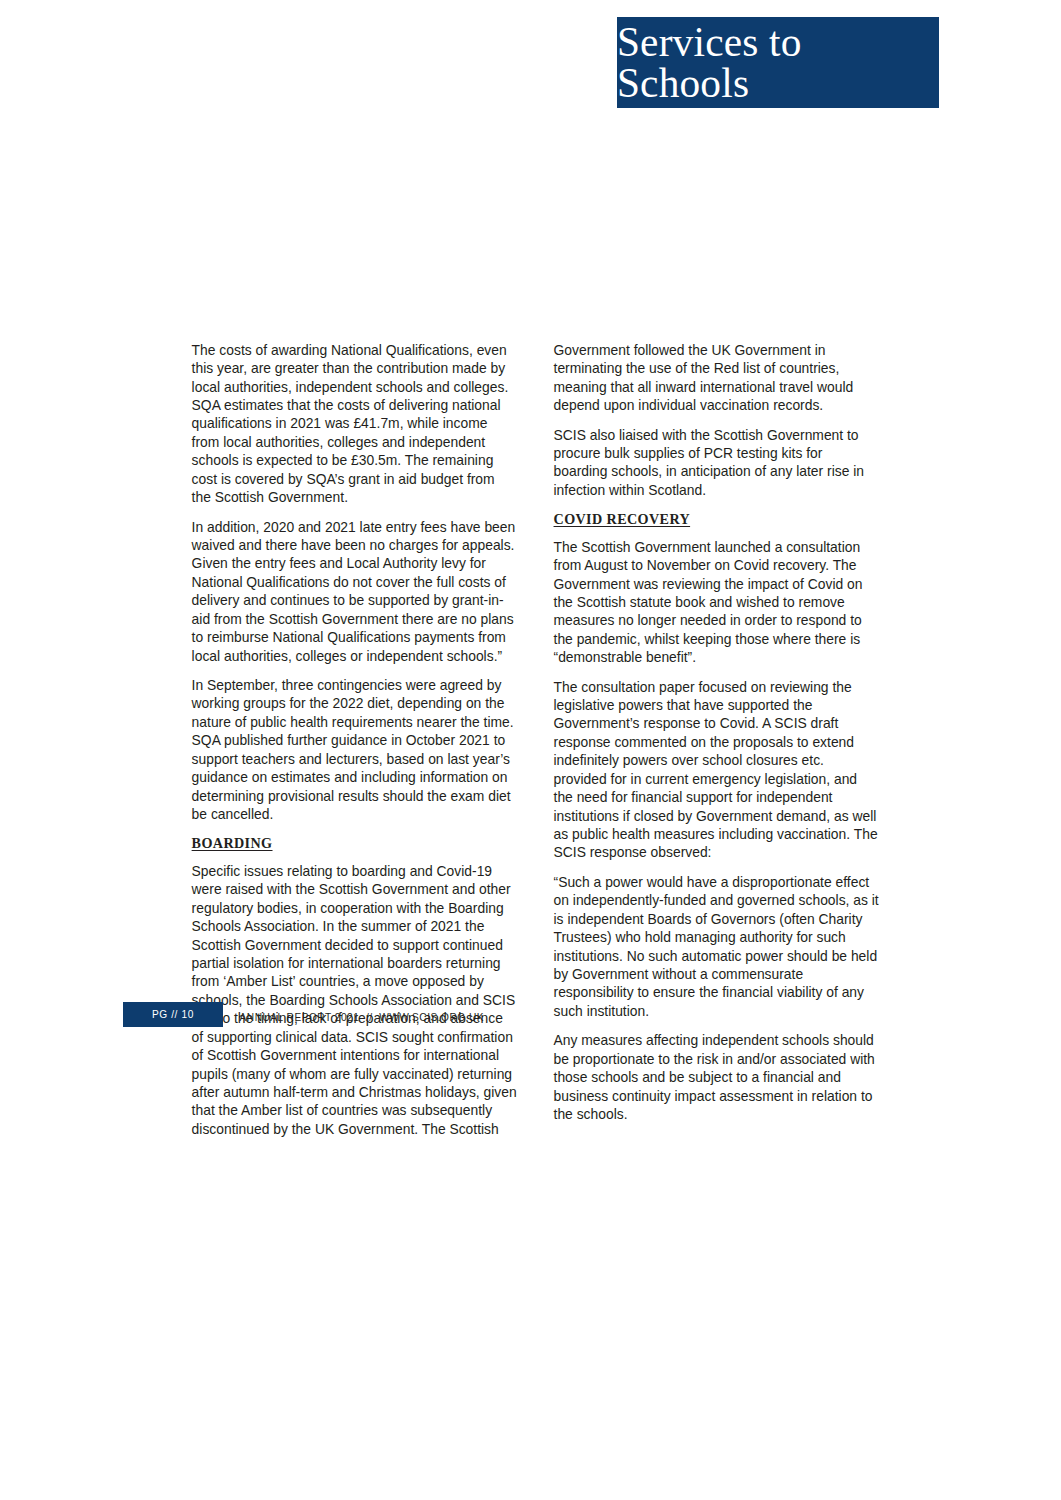Services to Schools
The costs of awarding National Qualifications, even this year, are greater than the contribution made by local authorities, independent schools and colleges. SQA estimates that the costs of delivering national qualifications in 2021 was £41.7m, while income from local authorities, colleges and independent schools is expected to be £30.5m. The remaining cost is covered by SQA’s grant in aid budget from the Scottish Government.
In addition, 2020 and 2021 late entry fees have been waived and there have been no charges for appeals. Given the entry fees and Local Authority levy for National Qualifications do not cover the full costs of delivery and continues to be supported by grant-in-aid from the Scottish Government there are no plans to reimburse National Qualifications payments from local authorities, colleges or independent schools.”
In September, three contingencies were agreed by working groups for the 2022 diet, depending on the nature of public health requirements nearer the time. SQA published further guidance in October 2021 to support teachers and lecturers, based on last year’s guidance on estimates and including information on determining provisional results should the exam diet be cancelled.
Boarding
Specific issues relating to boarding and Covid-19 were raised with the Scottish Government and other regulatory bodies, in cooperation with the Boarding Schools Association. In the summer of 2021 the Scottish Government decided to support continued partial isolation for international boarders returning from ‘Amber List’ countries, a move opposed by schools, the Boarding Schools Association and SCIS due to the timing, lack of preparation, and absence of supporting clinical data. SCIS sought confirmation of Scottish Government intentions for international pupils (many of whom are fully vaccinated) returning after autumn half-term and Christmas holidays, given that the Amber list of countries was subsequently discontinued by the UK Government. The Scottish Government followed the UK Government in terminating the use of the Red list of countries, meaning that all inward international travel would depend upon individual vaccination records.
SCIS also liaised with the Scottish Government to procure bulk supplies of PCR testing kits for boarding schools, in anticipation of any later rise in infection within Scotland.
Covid Recovery
The Scottish Government launched a consultation from August to November on Covid recovery. The Government was reviewing the impact of Covid on the Scottish statute book and wished to remove measures no longer needed in order to respond to the pandemic, whilst keeping those where there is “demonstrable benefit”.
The consultation paper focused on reviewing the legislative powers that have supported the Government’s response to Covid. A SCIS draft response commented on the proposals to extend indefinitely powers over school closures etc. provided for in current emergency legislation, and the need for financial support for independent institutions if closed by Government demand, as well as public health measures including vaccination. The SCIS response observed:
“Such a power would have a disproportionate effect on independently-funded and governed schools, as it is independent Boards of Governors (often Charity Trustees) who hold managing authority for such institutions. No such automatic power should be held by Government without a commensurate responsibility to ensure the financial viability of any such institution.
Any measures affecting independent schools should be proportionate to the risk in and/or associated with those schools and be subject to a financial and business continuity impact assessment in relation to the schools.
PG // 10
ANNUAL REPORT 2021 // WWW.SCIS.ORG.UK